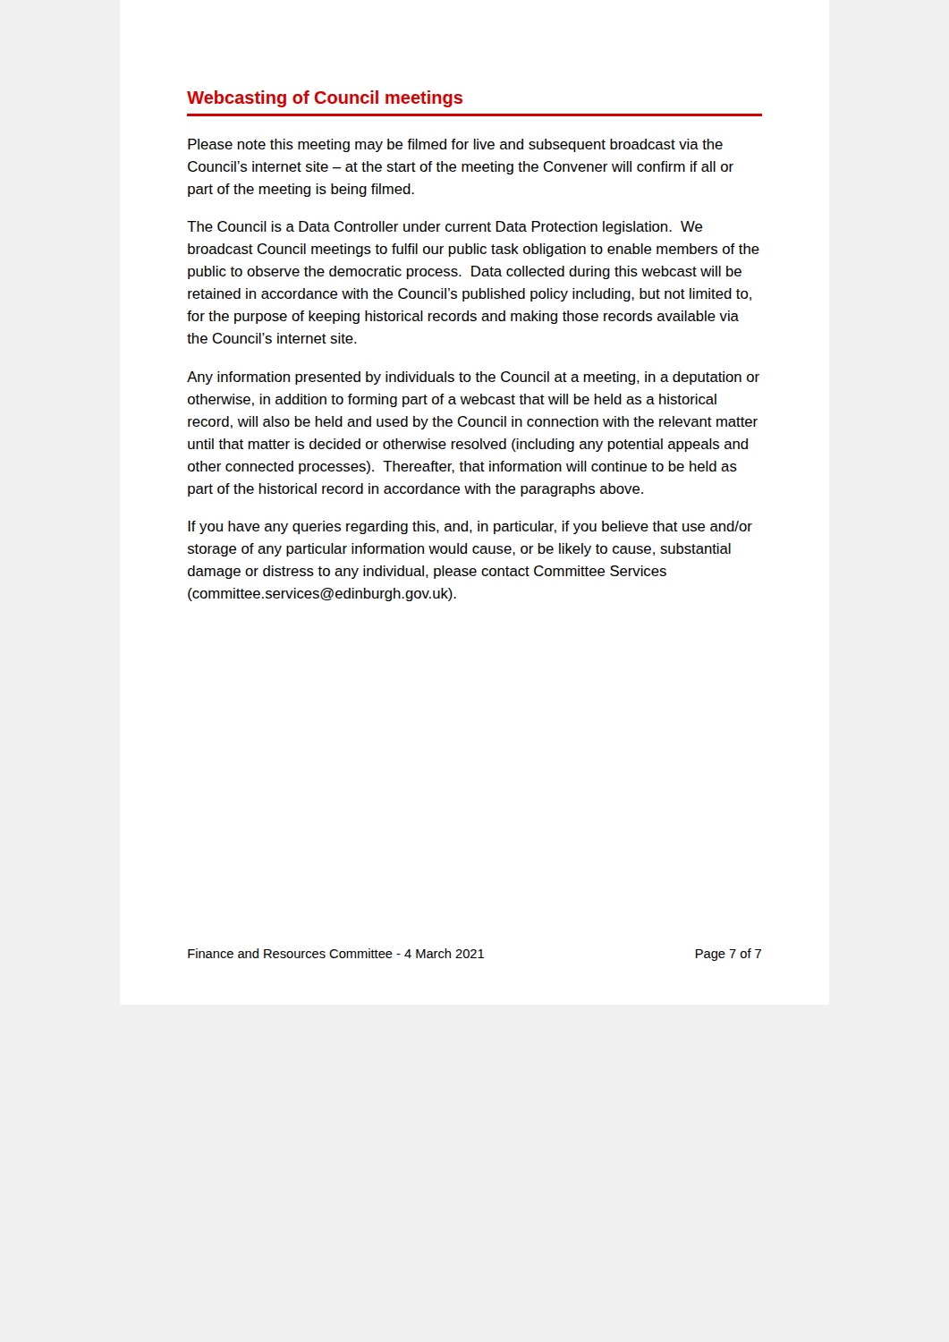Webcasting of Council meetings
Please note this meeting may be filmed for live and subsequent broadcast via the Council’s internet site – at the start of the meeting the Convener will confirm if all or part of the meeting is being filmed.
The Council is a Data Controller under current Data Protection legislation. We broadcast Council meetings to fulfil our public task obligation to enable members of the public to observe the democratic process. Data collected during this webcast will be retained in accordance with the Council’s published policy including, but not limited to, for the purpose of keeping historical records and making those records available via the Council’s internet site.
Any information presented by individuals to the Council at a meeting, in a deputation or otherwise, in addition to forming part of a webcast that will be held as a historical record, will also be held and used by the Council in connection with the relevant matter until that matter is decided or otherwise resolved (including any potential appeals and other connected processes). Thereafter, that information will continue to be held as part of the historical record in accordance with the paragraphs above.
If you have any queries regarding this, and, in particular, if you believe that use and/or storage of any particular information would cause, or be likely to cause, substantial damage or distress to any individual, please contact Committee Services (committee.services@edinburgh.gov.uk).
Finance and Resources Committee - 4 March 2021 Page 7 of 7